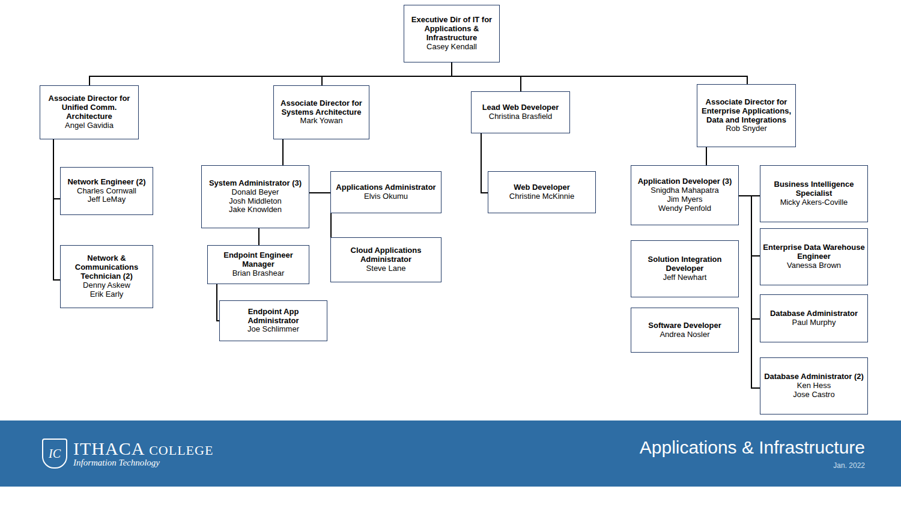Executive Dir of IT for Applications & Infrastructure
Casey Kendall
Associate Director for Unified Comm. Architecture
Angel Gavidia
Associate Director for Systems Architecture
Mark Yowan
Lead Web Developer
Christina Brasfield
Associate Director for Enterprise Applications, Data and Integrations
Rob Snyder
Network Engineer (2)
Charles Cornwall
Jeff LeMay
Network & Communications Technician (2)
Denny Askew
Erik Early
System Administrator (3)
Donald Beyer
Josh Middleton
Jake Knowlden
Endpoint Engineer Manager
Brian Brashear
Endpoint App Administrator
Joe Schlimmer
Applications Administrator
Elvis Okumu
Cloud Applications Administrator
Steve Lane
Web Developer
Christine McKinnie
Application Developer (3)
Snigdha Mahapatra
Jim Myers
Wendy Penfold
Solution Integration Developer
Jeff Newhart
Software Developer
Andrea Nosler
Business Intelligence Specialist
Micky Akers-Coville
Enterprise Data Warehouse Engineer
Vanessa Brown
Database Administrator
Paul Murphy
Database Administrator (2)
Ken Hess
Jose Castro
IC
ITHACA COLLEGE
Information Technology
Applications & Infrastructure
Jan. 2022